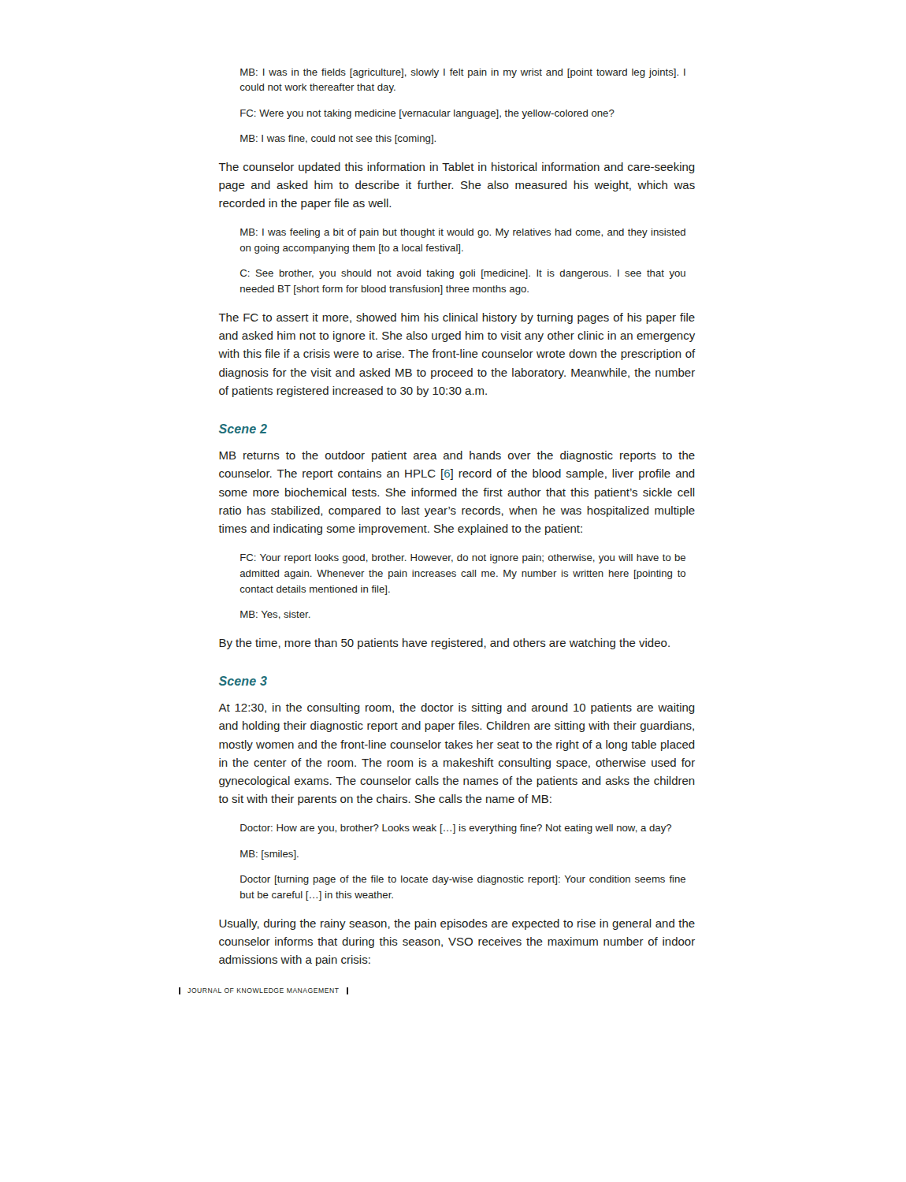MB: I was in the fields [agriculture], slowly I felt pain in my wrist and [point toward leg joints]. I could not work thereafter that day.
FC: Were you not taking medicine [vernacular language], the yellow-colored one?
MB: I was fine, could not see this [coming].
The counselor updated this information in Tablet in historical information and care-seeking page and asked him to describe it further. She also measured his weight, which was recorded in the paper file as well.
MB: I was feeling a bit of pain but thought it would go. My relatives had come, and they insisted on going accompanying them [to a local festival].
C: See brother, you should not avoid taking goli [medicine]. It is dangerous. I see that you needed BT [short form for blood transfusion] three months ago.
The FC to assert it more, showed him his clinical history by turning pages of his paper file and asked him not to ignore it. She also urged him to visit any other clinic in an emergency with this file if a crisis were to arise. The front-line counselor wrote down the prescription of diagnosis for the visit and asked MB to proceed to the laboratory. Meanwhile, the number of patients registered increased to 30 by 10:30 a.m.
Scene 2
MB returns to the outdoor patient area and hands over the diagnostic reports to the counselor. The report contains an HPLC [6] record of the blood sample, liver profile and some more biochemical tests. She informed the first author that this patient’s sickle cell ratio has stabilized, compared to last year’s records, when he was hospitalized multiple times and indicating some improvement. She explained to the patient:
FC: Your report looks good, brother. However, do not ignore pain; otherwise, you will have to be admitted again. Whenever the pain increases call me. My number is written here [pointing to contact details mentioned in file].
MB: Yes, sister.
By the time, more than 50 patients have registered, and others are watching the video.
Scene 3
At 12:30, in the consulting room, the doctor is sitting and around 10 patients are waiting and holding their diagnostic report and paper files. Children are sitting with their guardians, mostly women and the front-line counselor takes her seat to the right of a long table placed in the center of the room. The room is a makeshift consulting space, otherwise used for gynecological exams. The counselor calls the names of the patients and asks the children to sit with their parents on the chairs. She calls the name of MB:
Doctor: How are you, brother? Looks weak […] is everything fine? Not eating well now, a day?
MB: [smiles].
Doctor [turning page of the file to locate day-wise diagnostic report]: Your condition seems fine but be careful […] in this weather.
Usually, during the rainy season, the pain episodes are expected to rise in general and the counselor informs that during this season, VSO receives the maximum number of indoor admissions with a pain crisis:
JOURNAL OF KNOWLEDGE MANAGEMENT